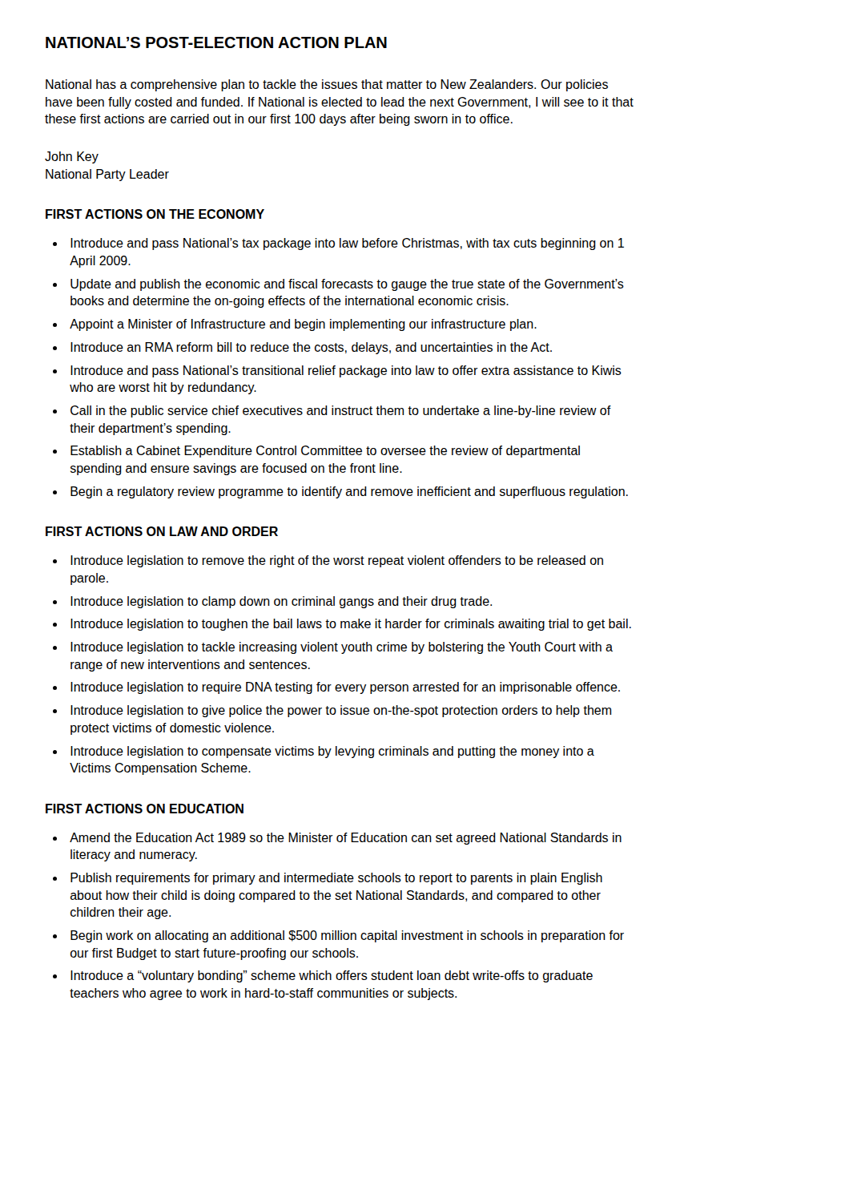NATIONAL’S POST-ELECTION ACTION PLAN
National has a comprehensive plan to tackle the issues that matter to New Zealanders. Our policies have been fully costed and funded. If National is elected to lead the next Government, I will see to it that these first actions are carried out in our first 100 days after being sworn in to office.
John Key National Party Leader
First actions on the economy
Introduce and pass National’s tax package into law before Christmas, with tax cuts beginning on 1 April 2009.
Update and publish the economic and fiscal forecasts to gauge the true state of the Government’s books and determine the on-going effects of the international economic crisis.
Appoint a Minister of Infrastructure and begin implementing our infrastructure plan.
Introduce an RMA reform bill to reduce the costs, delays, and uncertainties in the Act.
Introduce and pass National’s transitional relief package into law to offer extra assistance to Kiwis who are worst hit by redundancy.
Call in the public service chief executives and instruct them to undertake a line-by-line review of their department’s spending.
Establish a Cabinet Expenditure Control Committee to oversee the review of departmental spending and ensure savings are focused on the front line.
Begin a regulatory review programme to identify and remove inefficient and superfluous regulation.
First actions on law and order
Introduce legislation to remove the right of the worst repeat violent offenders to be released on parole.
Introduce legislation to clamp down on criminal gangs and their drug trade.
Introduce legislation to toughen the bail laws to make it harder for criminals awaiting trial to get bail.
Introduce legislation to tackle increasing violent youth crime by bolstering the Youth Court with a range of new interventions and sentences.
Introduce legislation to require DNA testing for every person arrested for an imprisonable offence.
Introduce legislation to give police the power to issue on-the-spot protection orders to help them protect victims of domestic violence.
Introduce legislation to compensate victims by levying criminals and putting the money into a Victims Compensation Scheme.
First actions on education
Amend the Education Act 1989 so the Minister of Education can set agreed National Standards in literacy and numeracy.
Publish requirements for primary and intermediate schools to report to parents in plain English about how their child is doing compared to the set National Standards, and compared to other children their age.
Begin work on allocating an additional $500 million capital investment in schools in preparation for our first Budget to start future-proofing our schools.
Introduce a “voluntary bonding” scheme which offers student loan debt write-offs to graduate teachers who agree to work in hard-to-staff communities or subjects.